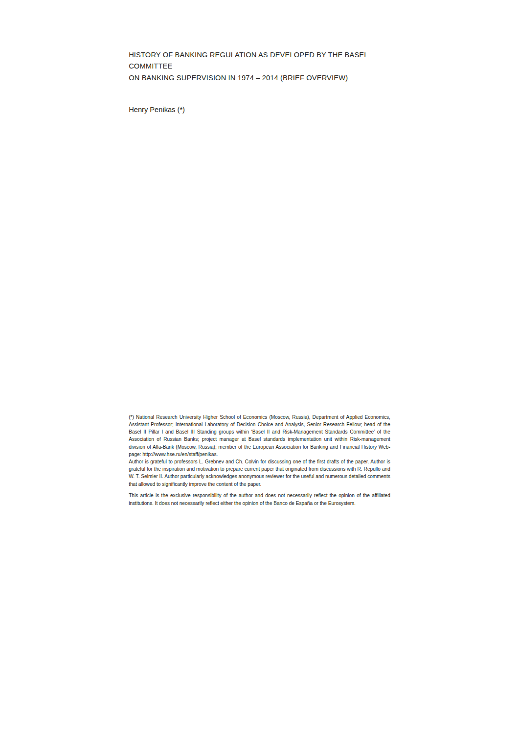History of banking regulation as developed by the Basel Committee
on banking supervision in 1974 – 2014 (brief overview)
Henry Penikas (*)
(*) National Research University Higher School of Economics (Moscow, Russia), Department of Applied Economics, Assistant Professor; International Laboratory of Decision Choice and Analysis, Senior Research Fellow; head of the Basel II Pillar I and Basel III Standing groups within ‘Basel II and Risk-Management Standards Committee’ of the Association of Russian Banks; project manager at Basel standards implementation unit within Risk-management division of Alfa-Bank (Moscow, Russia); member of the European Association for Banking and Financial History Web-page: http://www.hse.ru/en/staff/penikas.
Author is grateful to professors L. Grebnev and Ch. Colvin for discussing one of the first drafts of the paper. Author is grateful for the inspiration and motivation to prepare current paper that originated from discussions with R. Repullo and W. T. Selmier II. Author particularly acknowledges anonymous reviewer for the useful and numerous detailed comments that allowed to significantly improve the content of the paper.
This article is the exclusive responsibility of the author and does not necessarily reflect the opinion of the affiliated institutions. It does not necessarily reflect either the opinion of the Banco de España or the Eurosystem.